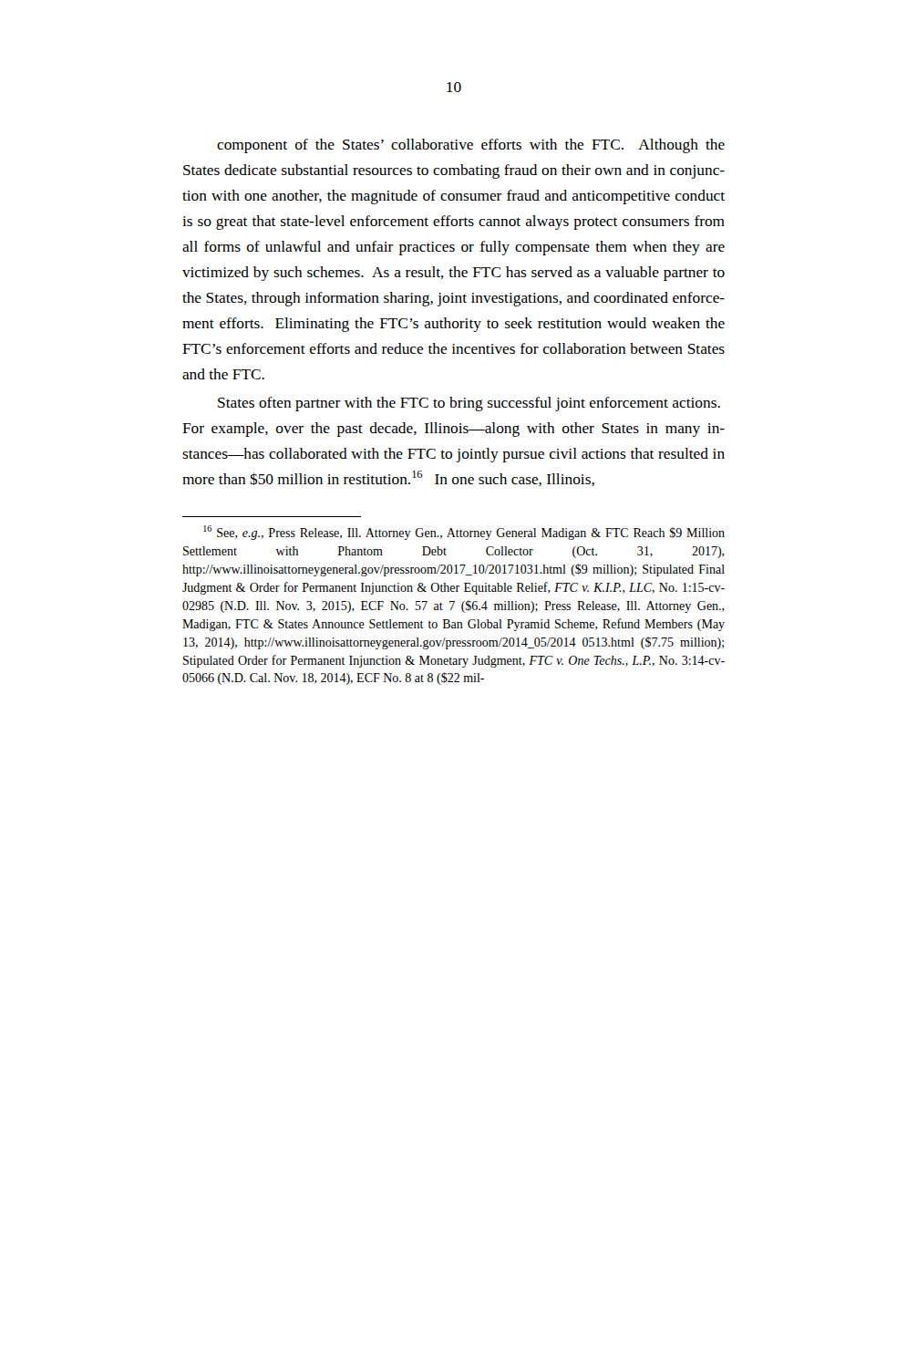10
component of the States’ collaborative efforts with the FTC. Although the States dedicate substantial resources to combating fraud on their own and in conjunction with one another, the magnitude of consumer fraud and anticompetitive conduct is so great that state-level enforcement efforts cannot always protect consumers from all forms of unlawful and unfair practices or fully compensate them when they are victimized by such schemes. As a result, the FTC has served as a valuable partner to the States, through information sharing, joint investigations, and coordinated enforcement efforts. Eliminating the FTC’s authority to seek restitution would weaken the FTC’s enforcement efforts and reduce the incentives for collaboration between States and the FTC.
States often partner with the FTC to bring successful joint enforcement actions. For example, over the past decade, Illinois—along with other States in many instances—has collaborated with the FTC to jointly pursue civil actions that resulted in more than $50 million in restitution.16 In one such case, Illinois,
16 See, e.g., Press Release, Ill. Attorney Gen., Attorney General Madigan & FTC Reach $9 Million Settlement with Phantom Debt Collector (Oct. 31, 2017), http://www.illinoisattorneygeneral.gov/pressroom/2017_10/20171031.html ($9 million); Stipulated Final Judgment & Order for Permanent Injunction & Other Equitable Relief, FTC v. K.I.P., LLC, No. 1:15-cv-02985 (N.D. Ill. Nov. 3, 2015), ECF No. 57 at 7 ($6.4 million); Press Release, Ill. Attorney Gen., Madigan, FTC & States Announce Settlement to Ban Global Pyramid Scheme, Refund Members (May 13, 2014), http://www.illinoisattorneygeneral.gov/pressroom/2014_05/2014 0513.html ($7.75 million); Stipulated Order for Permanent Injunction & Monetary Judgment, FTC v. One Techs., L.P., No. 3:14-cv-05066 (N.D. Cal. Nov. 18, 2014), ECF No. 8 at 8 ($22 mil-